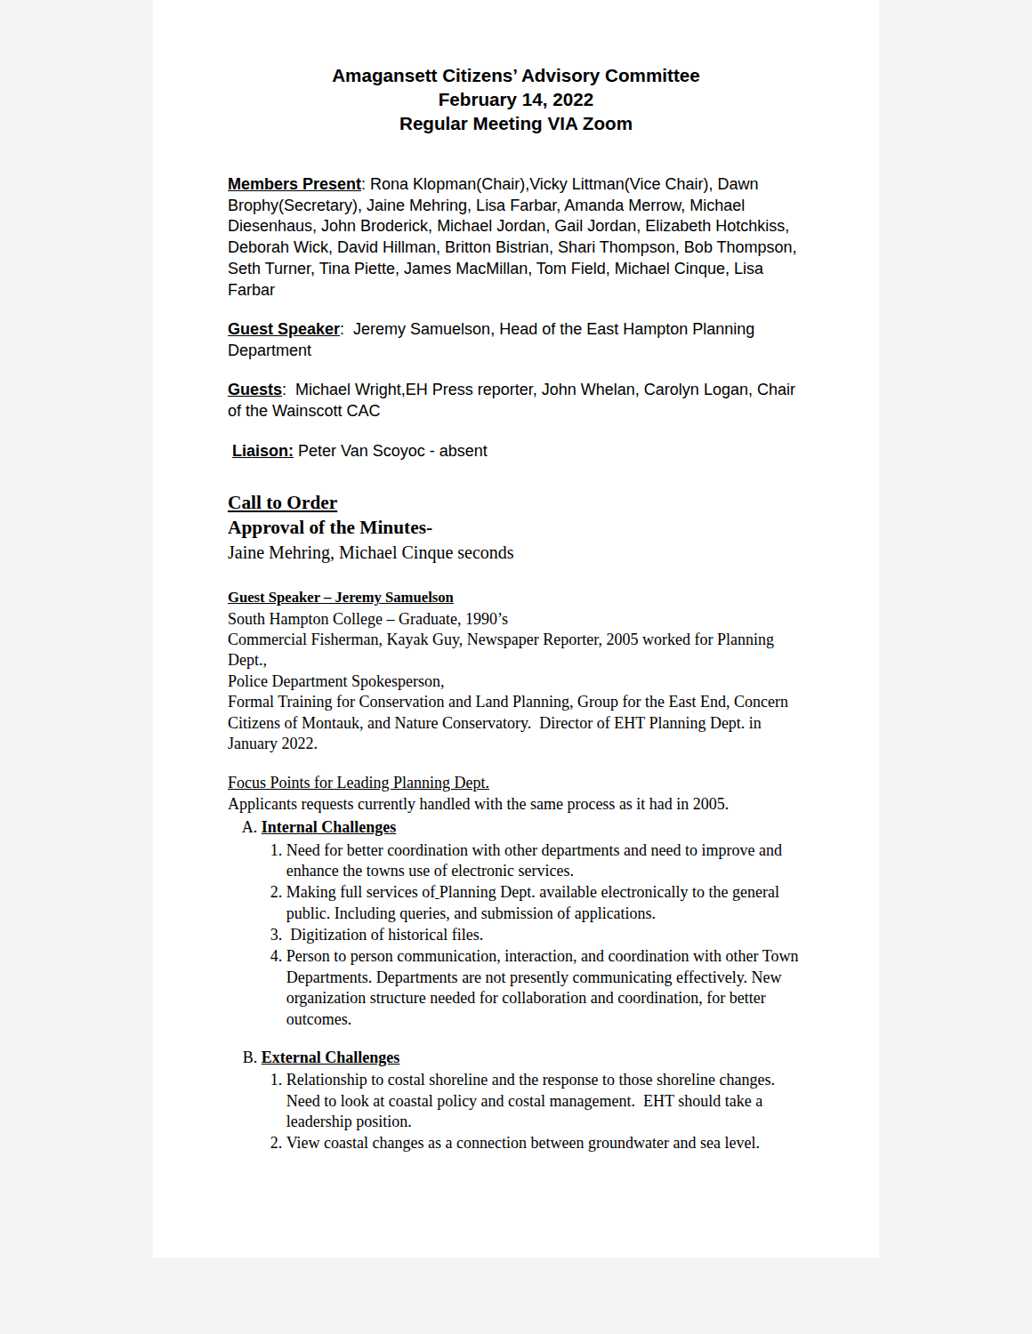Amagansett Citizens’ Advisory Committee
February 14, 2022
Regular Meeting VIA Zoom
Members Present: Rona Klopman(Chair),Vicky Littman(Vice Chair), Dawn Brophy(Secretary), Jaine Mehring, Lisa Farbar, Amanda Merrow, Michael Diesenhaus, John Broderick, Michael Jordan, Gail Jordan, Elizabeth Hotchkiss, Deborah Wick, David Hillman, Britton Bistrian, Shari Thompson, Bob Thompson, Seth Turner, Tina Piette, James MacMillan, Tom Field, Michael Cinque, Lisa Farbar
Guest Speaker: Jeremy Samuelson, Head of the East Hampton Planning Department
Guests: Michael Wright,EH Press reporter, John Whelan, Carolyn Logan, Chair of the Wainscott CAC
Liaison: Peter Van Scoyoc - absent
Call to Order
Approval of the Minutes-
Jaine Mehring, Michael Cinque seconds
Guest Speaker – Jeremy Samuelson
South Hampton College – Graduate, 1990’s
Commercial Fisherman, Kayak Guy, Newspaper Reporter, 2005 worked for Planning Dept.,
Police Department Spokesperson,
Formal Training for Conservation and Land Planning, Group for the East End, Concern Citizens of Montauk, and Nature Conservatory. Director of EHT Planning Dept. in January 2022.
Focus Points for Leading Planning Dept.
Applicants requests currently handled with the same process as it had in 2005.
Internal Challenges
Need for better coordination with other departments and need to improve and enhance the towns use of electronic services.
Making full services of Planning Dept. available electronically to the general public. Including queries, and submission of applications.
Digitization of historical files.
Person to person communication, interaction, and coordination with other Town Departments. Departments are not presently communicating effectively. New organization structure needed for collaboration and coordination, for better outcomes.
External Challenges
Relationship to costal shoreline and the response to those shoreline changes. Need to look at coastal policy and costal management. EHT should take a leadership position.
View coastal changes as a connection between groundwater and sea level.